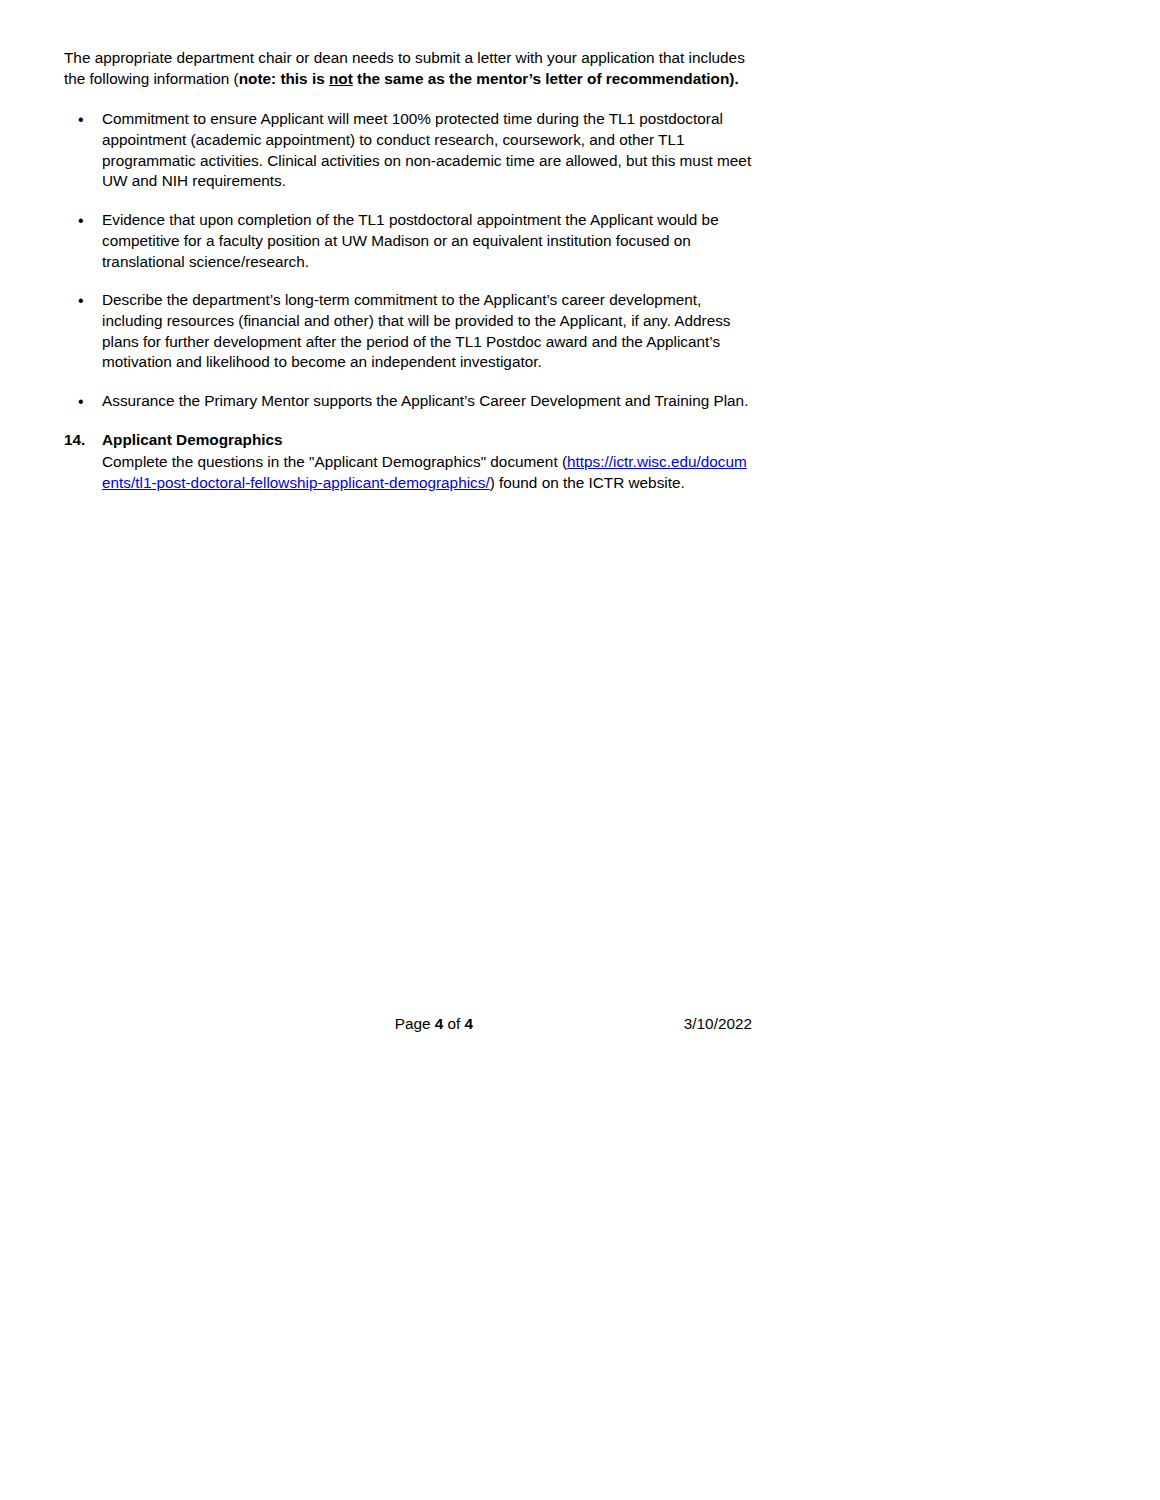The appropriate department chair or dean needs to submit a letter with your application that includes the following information (note: this is not the same as the mentor’s letter of recommendation).
Commitment to ensure Applicant will meet 100% protected time during the TL1 postdoctoral appointment (academic appointment) to conduct research, coursework, and other TL1 programmatic activities. Clinical activities on non-academic time are allowed, but this must meet UW and NIH requirements.
Evidence that upon completion of the TL1 postdoctoral appointment the Applicant would be competitive for a faculty position at UW Madison or an equivalent institution focused on translational science/research.
Describe the department’s long-term commitment to the Applicant’s career development, including resources (financial and other) that will be provided to the Applicant, if any. Address plans for further development after the period of the TL1 Postdoc award and the Applicant’s motivation and likelihood to become an independent investigator.
Assurance the Primary Mentor supports the Applicant’s Career Development and Training Plan.
14. Applicant Demographics
Complete the questions in the "Applicant Demographics" document (https://ictr.wisc.edu/documents/tl1-post-doctoral-fellowship-applicant-demographics/) found on the ICTR website.
Page 4 of 4
3/10/2022